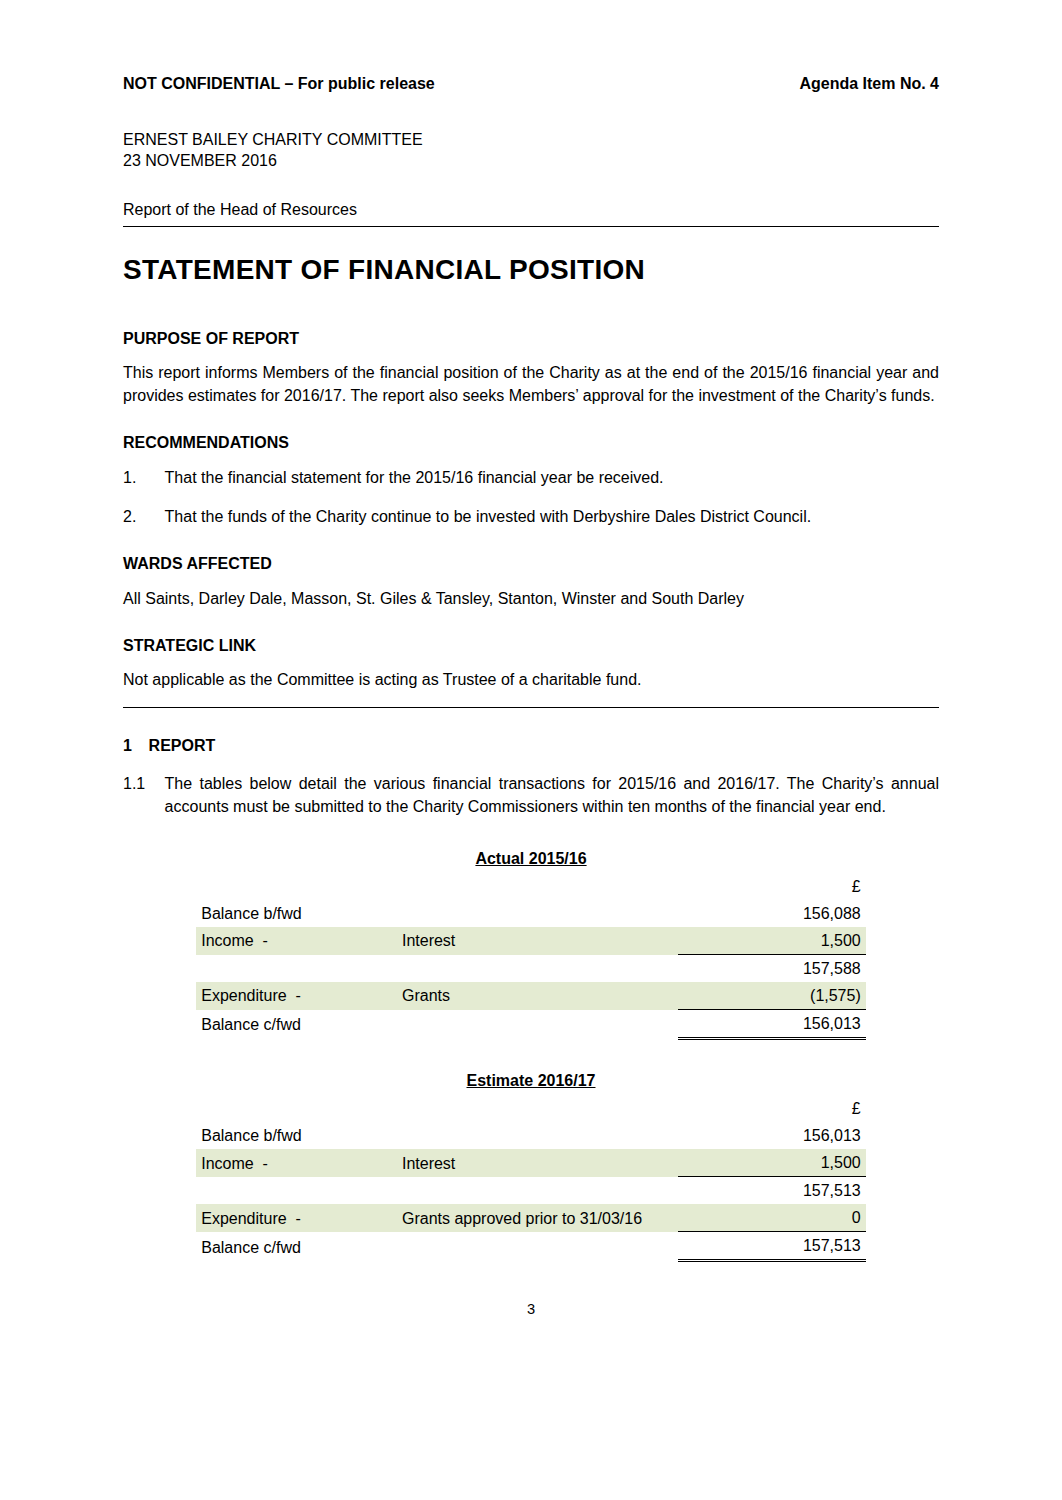NOT CONFIDENTIAL – For public release Agenda Item No. 4
ERNEST BAILEY CHARITY COMMITTEE
23 NOVEMBER 2016
Report of the Head of Resources
STATEMENT OF FINANCIAL POSITION
Purpose of Report
This report informs Members of the financial position of the Charity as at the end of the 2015/16 financial year and provides estimates for 2016/17. The report also seeks Members’ approval for the investment of the Charity’s funds.
Recommendations
That the financial statement for the 2015/16 financial year be received.
That the funds of the Charity continue to be invested with Derbyshire Dales District Council.
Wards Affected
All Saints, Darley Dale, Masson, St. Giles & Tansley, Stanton, Winster and South Darley
Strategic Link
Not applicable as the Committee is acting as Trustee of a charitable fund.
1 REPORT
1.1 The tables below detail the various financial transactions for 2015/16 and 2016/17. The Charity’s annual accounts must be submitted to the Charity Commissioners within ten months of the financial year end.
Actual 2015/16
| | | £ |
| Balance b/fwd | | 156,088 |
| Income - | Interest | 1,500 |
| | | 157,588 |
| Expenditure - | Grants | (1,575) |
| Balance c/fwd | | 156,013 |
Estimate 2016/17
| | | £ |
| Balance b/fwd | | 156,013 |
| Income - | Interest | 1,500 |
| | | 157,513 |
| Expenditure - | Grants approved prior to 31/03/16 | 0 |
| Balance c/fwd | | 157,513 |
3